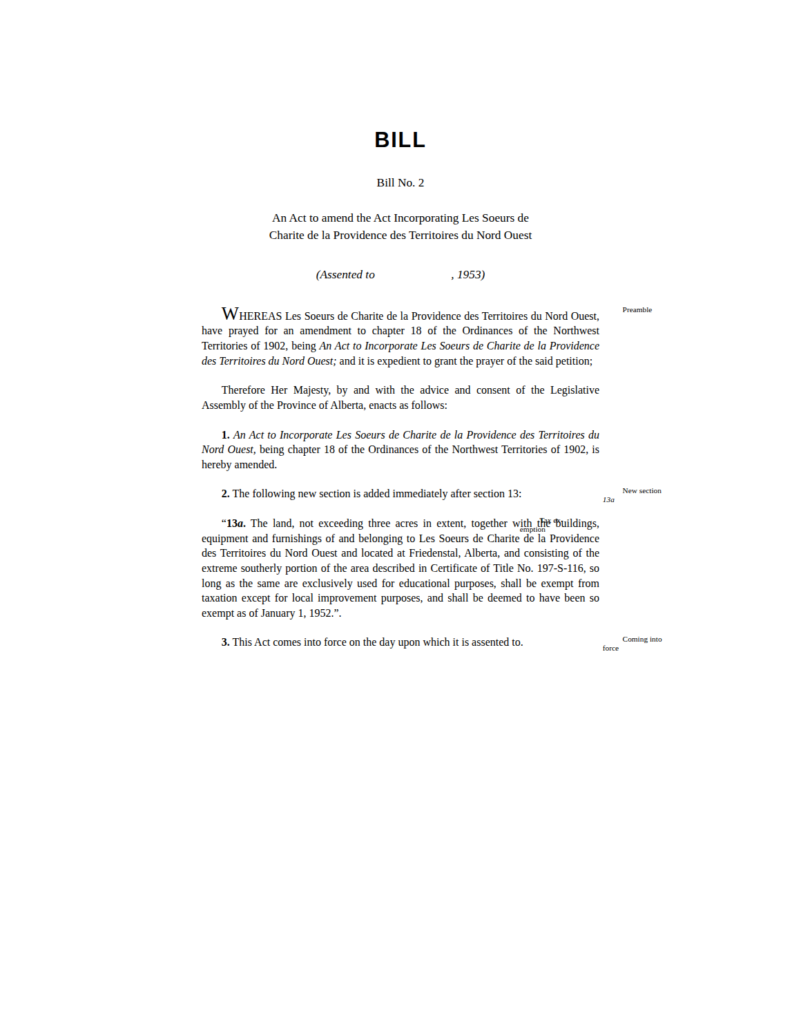BILL
Bill No. 2
An Act to amend the Act Incorporating Les Soeurs de
Charite de la Providence des Territoires du Nord Ouest
(Assented to , 1953)
Preamble WHEREAS Les Soeurs de Charite de la Providence des Territoires du Nord Ouest, have prayed for an amendment to chapter 18 of the Ordinances of the Northwest Territories of 1902, being An Act to Incorporate Les Soeurs de Charite de la Providence des Territoires du Nord Ouest; and it is expedient to grant the prayer of the said petition;
Therefore Her Majesty, by and with the advice and consent of the Legislative Assembly of the Province of Alberta, enacts as follows:
1. An Act to Incorporate Les Soeurs de Charite de la Providence des Territoires du Nord Ouest, being chapter 18 of the Ordinances of the Northwest Territories of 1902, is hereby amended.
New section
13a 2. The following new section is added immediately after section 13:
Tax ex-
emption “13a. The land, not exceeding three acres in extent, together with the buildings, equipment and furnishings of and belonging to Les Soeurs de Charite de la Providence des Territoires du Nord Ouest and located at Friedenstal, Alberta, and consisting of the extreme southerly portion of the area described in Certificate of Title No. 197-S-116, so long as the same are exclusively used for educational purposes, shall be exempt from taxation except for local improvement purposes, and shall be deemed to have been so exempt as of January 1, 1952.”.
Coming into
force 3. This Act comes into force on the day upon which it is assented to.